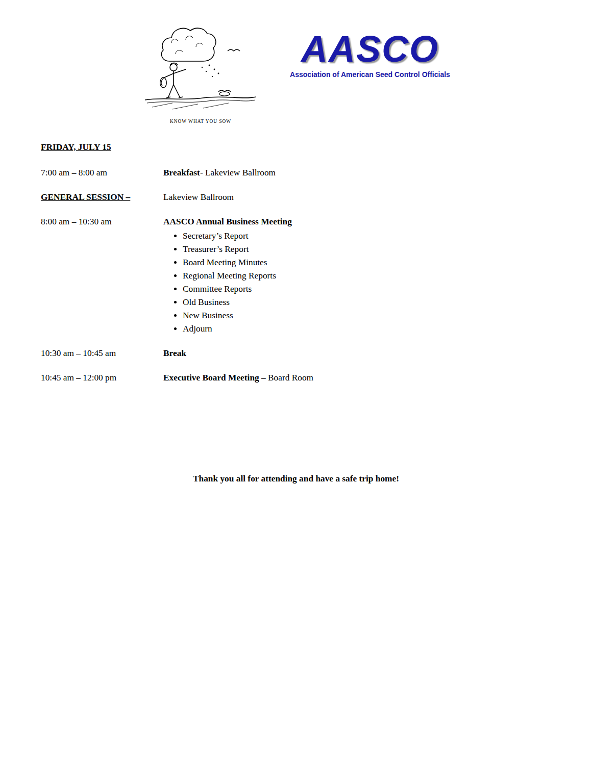KNOW WHAT YOU SOW
AASCO
Association of American Seed Control Officials
FRIDAY, JULY 15
| 7:00 am – 8:00 am | Breakfast - Lakeview Ballroom |
| GENERAL SESSION – | Lakeview Ballroom |
| 8:00 am – 10:30 am | AASCO Annual Business Meeting Secretary’s Report Treasurer’s Report Board Meeting Minutes Regional Meeting Reports Committee Reports Old Business New Business Adjourn |
| 10:30 am – 10:45 am | Break |
| 10:45 am – 12:00 pm | Executive Board Meeting – Board Room |
Thank you all for attending and have a safe trip home!